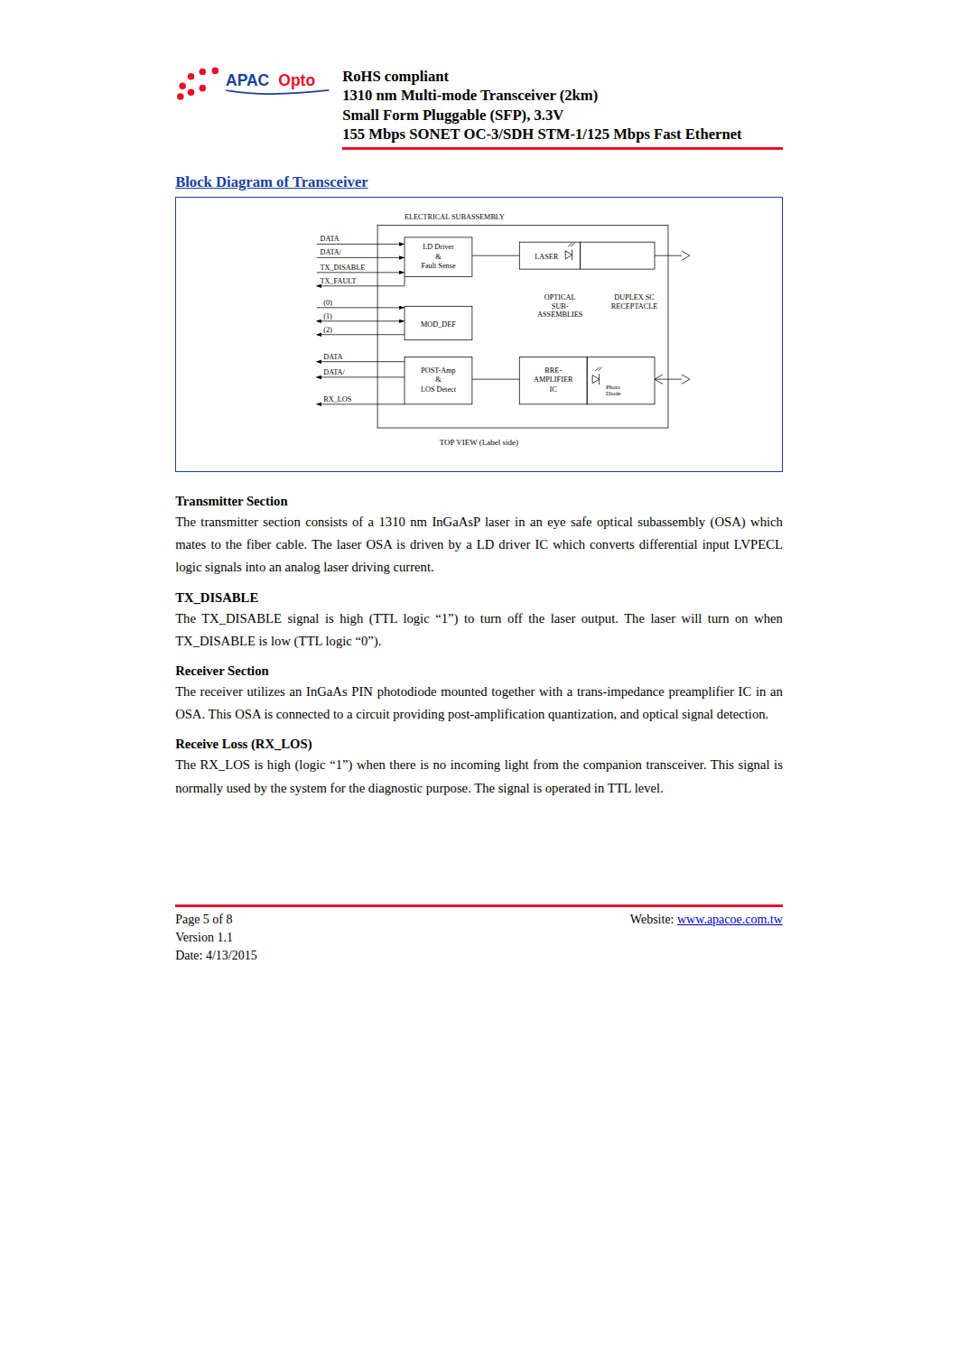APAC Opto
RoHS compliant
1310 nm Multi-mode Transceiver (2km)
Small Form Pluggable (SFP), 3.3V
155 Mbps SONET OC-3/SDH STM-1/125 Mbps Fast Ethernet
Block Diagram of Transceiver
ELECTRICAL SUBASSEMBLY LD Driver & Fault Sense LASER MOD_DEF POST-Amp & LOS Detect RRE- AMPLIFIER IC Photo Diode OPTICAL SUB- ASSEMBLIES DUPLEX SC RECEPTACLE DATA DATA/ TX_DISABLE TX_FAULT (0) (1) (2) DATA DATA/ RX_LOS TOP VIEW (Label side)
Transmitter Section
The transmitter section consists of a 1310 nm InGaAsP laser in an eye safe optical subassembly (OSA) which mates to the fiber cable. The laser OSA is driven by a LD driver IC which converts differential input LVPECL logic signals into an analog laser driving current.
TX_DISABLE
The TX_DISABLE signal is high (TTL logic “1”) to turn off the laser output. The laser will turn on when TX_DISABLE is low (TTL logic “0”).
Receiver Section
The receiver utilizes an InGaAs PIN photodiode mounted together with a trans-impedance preamplifier IC in an OSA. This OSA is connected to a circuit providing post-amplification quantization, and optical signal detection.
Receive Loss (RX_LOS)
The RX_LOS is high (logic “1”) when there is no incoming light from the companion transceiver. This signal is normally used by the system for the diagnostic purpose. The signal is operated in TTL level.
Page 5 of 8 Version 1.1 Date: 4/13/2015
Website: www.apacoe.com.tw